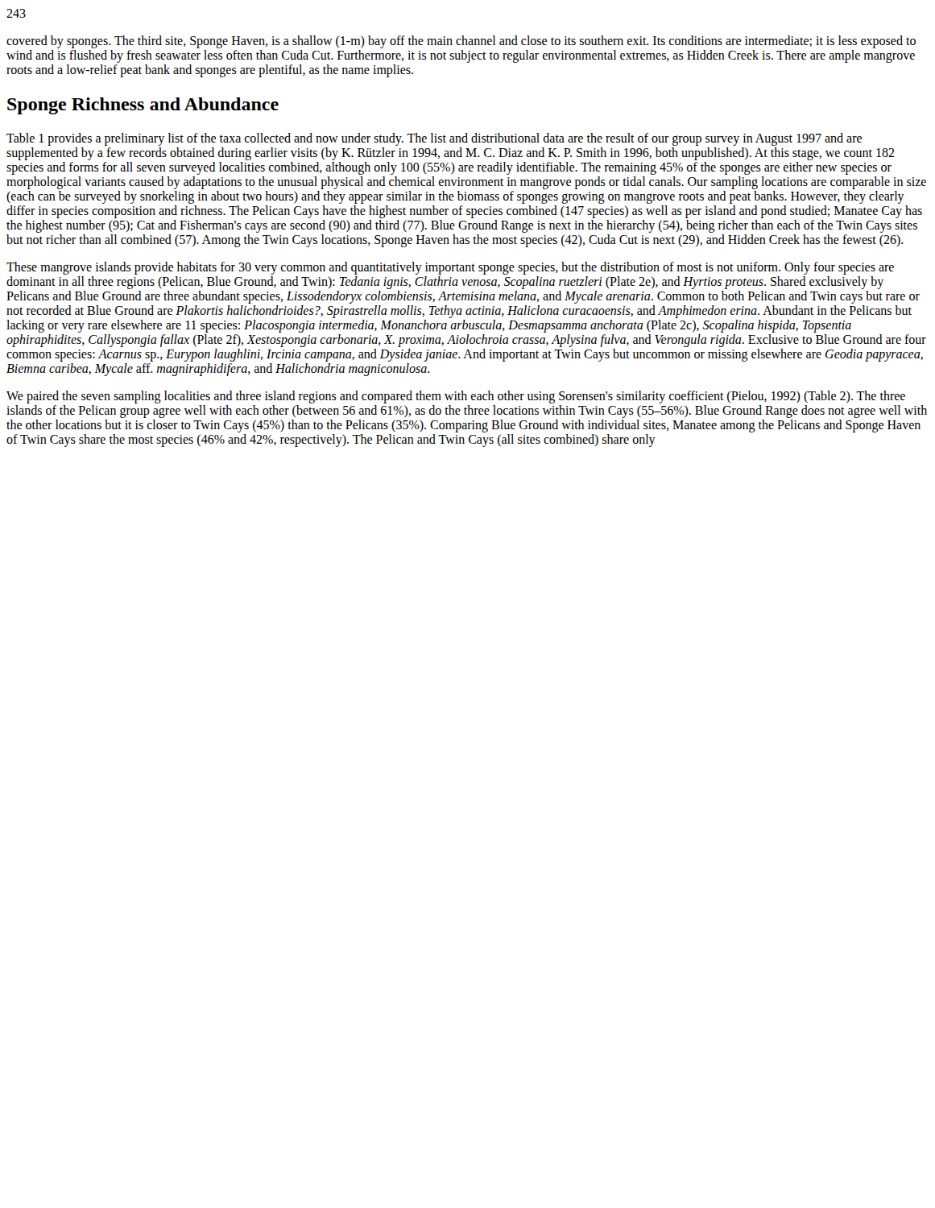243
covered by sponges. The third site, Sponge Haven, is a shallow (1-m) bay off the main channel and close to its southern exit. Its conditions are intermediate; it is less exposed to wind and is flushed by fresh seawater less often than Cuda Cut. Furthermore, it is not subject to regular environmental extremes, as Hidden Creek is. There are ample mangrove roots and a low-relief peat bank and sponges are plentiful, as the name implies.
Sponge Richness and Abundance
Table 1 provides a preliminary list of the taxa collected and now under study. The list and distributional data are the result of our group survey in August 1997 and are supplemented by a few records obtained during earlier visits (by K. Rützler in 1994, and M. C. Diaz and K. P. Smith in 1996, both unpublished). At this stage, we count 182 species and forms for all seven surveyed localities combined, although only 100 (55%) are readily identifiable. The remaining 45% of the sponges are either new species or morphological variants caused by adaptations to the unusual physical and chemical environment in mangrove ponds or tidal canals. Our sampling locations are comparable in size (each can be surveyed by snorkeling in about two hours) and they appear similar in the biomass of sponges growing on mangrove roots and peat banks. However, they clearly differ in species composition and richness. The Pelican Cays have the highest number of species combined (147 species) as well as per island and pond studied; Manatee Cay has the highest number (95); Cat and Fisherman's cays are second (90) and third (77). Blue Ground Range is next in the hierarchy (54), being richer than each of the Twin Cays sites but not richer than all combined (57). Among the Twin Cays locations, Sponge Haven has the most species (42), Cuda Cut is next (29), and Hidden Creek has the fewest (26).
These mangrove islands provide habitats for 30 very common and quantitatively important sponge species, but the distribution of most is not uniform. Only four species are dominant in all three regions (Pelican, Blue Ground, and Twin): Tedania ignis, Clathria venosa, Scopalina ruetzleri (Plate 2e), and Hyrtios proteus. Shared exclusively by Pelicans and Blue Ground are three abundant species, Lissodendoryx colombiensis, Artemisina melana, and Mycale arenaria. Common to both Pelican and Twin cays but rare or not recorded at Blue Ground are Plakortis halichondrioides?, Spirastrella mollis, Tethya actinia, Haliclona curacaoensis, and Amphimedon erina. Abundant in the Pelicans but lacking or very rare elsewhere are 11 species: Placospongia intermedia, Monanchora arbuscula, Desmapsamma anchorata (Plate 2c), Scopalina hispida, Topsentia ophiraphidites, Callyspongia fallax (Plate 2f), Xestospongia carbonaria, X. proxima, Aiolochroia crassa, Aplysina fulva, and Verongula rigida. Exclusive to Blue Ground are four common species: Acarnus sp., Eurypon laughlini, Ircinia campana, and Dysidea janiae. And important at Twin Cays but uncommon or missing elsewhere are Geodia papyracea, Biemna caribea, Mycale aff. magniraphidifera, and Halichondria magniconulosa.
We paired the seven sampling localities and three island regions and compared them with each other using Sorensen's similarity coefficient (Pielou, 1992) (Table 2). The three islands of the Pelican group agree well with each other (between 56 and 61%), as do the three locations within Twin Cays (55–56%). Blue Ground Range does not agree well with the other locations but it is closer to Twin Cays (45%) than to the Pelicans (35%). Comparing Blue Ground with individual sites, Manatee among the Pelicans and Sponge Haven of Twin Cays share the most species (46% and 42%, respectively). The Pelican and Twin Cays (all sites combined) share only